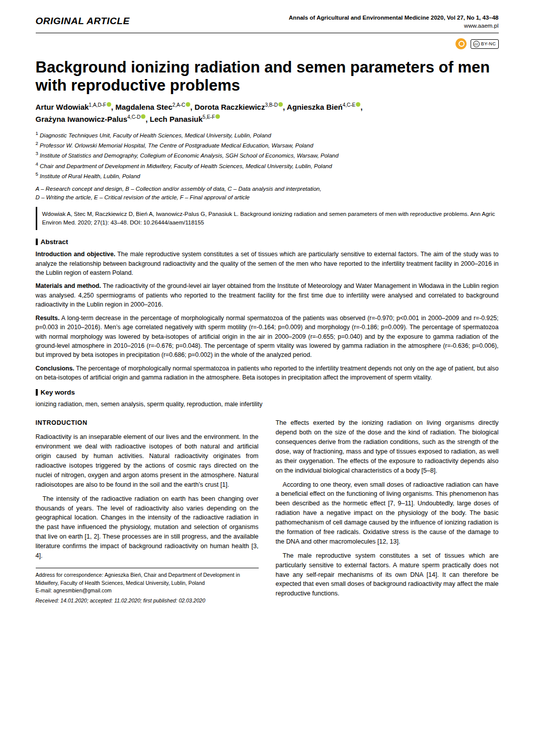ORIGINAL ARTICLE
Annals of Agricultural and Environmental Medicine 2020, Vol 27, No 1, 43–48
www.aaem.pl
cc BY-NC
Background ionizing radiation and semen parameters of men with reproductive problems
Artur Wdowiak1,A,D-F , Magdalena Stec2,A-C , Dorota Raczkiewicz3,B-D , Agnieszka Bień4,C-E ,
Grażyna Iwanowicz-Palus4,C-D , Lech Panasiuk5,E-F
1 Diagnostic Techniques Unit, Faculty of Health Sciences, Medical University, Lublin, Poland
2 Professor W. Orlowski Memorial Hospital, The Centre of Postgraduate Medical Education, Warsaw, Poland
3 Institute of Statistics and Demography, Collegium of Economic Analysis, SGH School of Economics, Warsaw, Poland
4 Chair and Department of Development in Midwifery, Faculty of Health Sciences, Medical University, Lublin, Poland
5 Institute of Rural Health, Lublin, Poland
A – Research concept and design, B – Collection and/or assembly of data, C – Data analysis and interpretation,
D – Writing the article, E – Critical revision of the article, F – Final approval of article
Wdowiak A, Stec M, Raczkiewicz D, Bień A, Iwanowicz-Palus G, Panasiuk L. Background ionizing radiation and semen parameters of men with reproductive problems. Ann Agric Environ Med. 2020; 27(1): 43–48. DOI: 10.26444/aaem/118155
Abstract
Introduction and objective. The male reproductive system constitutes a set of tissues which are particularly sensitive to external factors. The aim of the study was to analyze the relationship between background radioactivity and the quality of the semen of the men who have reported to the infertility treatment facility in 2000–2016 in the Lublin region of eastern Poland.
Materials and method. The radioactivity of the ground-level air layer obtained from the Institute of Meteorology and Water Management in Włodawa in the Lublin region was analysed. 4,250 spermiograms of patients who reported to the treatment facility for the first time due to infertility were analysed and correlated to background radioactivity in the Lublin region in 2000–2016.
Results. A long-term decrease in the percentage of morphologically normal spermatozoa of the patients was observed (r=-0.970; p<0.001 in 2000–2009 and r=-0.925; p=0.003 in 2010–2016). Men’s age correlated negatively with sperm motility (r=-0.164; p=0.009) and morphology (r=-0.186; p=0.009). The percentage of spermatozoa with normal morphology was lowered by beta-isotopes of artificial origin in the air in 2000–2009 (r=-0.655; p=0.040) and by the exposure to gamma radiation of the ground-level atmosphere in 2010–2016 (r=-0.676; p=0.048). The percentage of sperm vitality was lowered by gamma radiation in the atmosphere (r=-0.636; p=0.006), but improved by beta isotopes in precipitation (r=0.686; p=0.002) in the whole of the analyzed period.
Conclusions. The percentage of morphologically normal spermatozoa in patients who reported to the infertility treatment depends not only on the age of patient, but also on beta-isotopes of artificial origin and gamma radiation in the atmosphere. Beta isotopes in precipitation affect the improvement of sperm vitality.
Key words
ionizing radiation, men, semen analysis, sperm quality, reproduction, male infertility
INTRODUCTION
Radioactivity is an inseparable element of our lives and the environment. In the environment we deal with radioactive isotopes of both natural and artificial origin caused by human activities. Natural radioactivity originates from radioactive isotopes triggered by the actions of cosmic rays directed on the nuclei of nitrogen, oxygen and argon atoms present in the atmosphere. Natural radioisotopes are also to be found in the soil and the earth’s crust [1].
The intensity of the radioactive radiation on earth has been changing over thousands of years. The level of radioactivity also varies depending on the geographical location. Changes in the intensity of the radioactive radiation in the past have influenced the physiology, mutation and selection of organisms that live on earth [1, 2]. These processes are in still progress, and the available literature confirms the impact of background radioactivity on human health [3, 4].
Address for correspondence: Agnieszka Bień, Chair and Department of Development in Midwifery, Faculty of Health Sciences, Medical University, Lublin, Poland
E-mail: agnesmbien@gmail.com
Received: 14.01.2020; accepted: 11.02.2020; first published: 02.03.2020
The effects exerted by the ionizing radiation on living organisms directly depend both on the size of the dose and the kind of radiation. The biological consequences derive from the radiation conditions, such as the strength of the dose, way of fractioning, mass and type of tissues exposed to radiation, as well as their oxygenation. The effects of the exposure to radioactivity depends also on the individual biological characteristics of a body [5–8].
According to one theory, even small doses of radioactive radiation can have a beneficial effect on the functioning of living organisms. This phenomenon has been described as the hormetic effect [7, 9–11]. Undoubtedly, large doses of radiation have a negative impact on the physiology of the body. The basic pathomechanism of cell damage caused by the influence of ionizing radiation is the formation of free radicals. Oxidative stress is the cause of the damage to the DNA and other macromolecules [12, 13].
The male reproductive system constitutes a set of tissues which are particularly sensitive to external factors. A mature sperm practically does not have any self-repair mechanisms of its own DNA [14]. It can therefore be expected that even small doses of background radioactivity may affect the male reproductive functions.